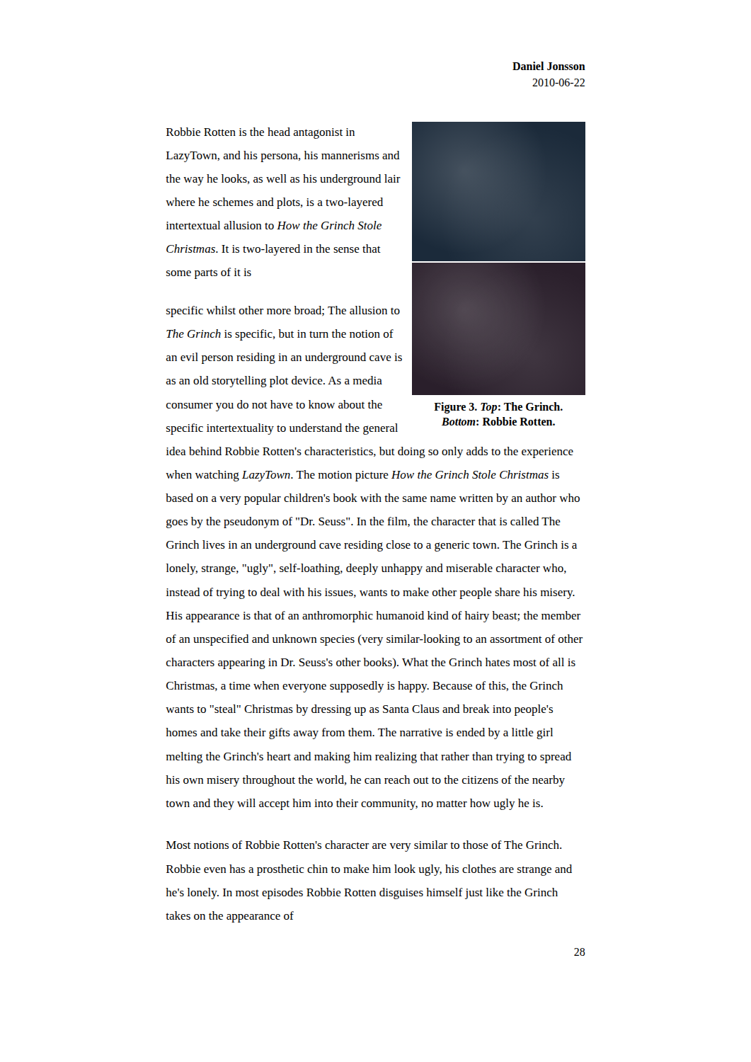Daniel Jonsson
2010-06-22
Figure 3. Top: The Grinch.
Bottom: Robbie Rotten.
Robbie Rotten is the head antagonist in LazyTown, and his persona, his mannerisms and the way he looks, as well as his underground lair where he schemes and plots, is a two-layered intertextual allusion to How the Grinch Stole Christmas. It is two-layered in the sense that some parts of it is
specific whilst other more broad; The allusion to The Grinch is specific, but in turn the notion of an evil person residing in an underground cave is as an old storytelling plot device. As a media consumer you do not have to know about the specific intertextuality to understand the general idea behind Robbie Rotten's characteristics, but doing so only adds to the experience when watching LazyTown. The motion picture How the Grinch Stole Christmas is based on a very popular children's book with the same name written by an author who goes by the pseudonym of "Dr. Seuss". In the film, the character that is called The Grinch lives in an underground cave residing close to a generic town. The Grinch is a lonely, strange, "ugly", self-loathing, deeply unhappy and miserable character who, instead of trying to deal with his issues, wants to make other people share his misery. His appearance is that of an anthromorphic humanoid kind of hairy beast; the member of an unspecified and unknown species (very similar-looking to an assortment of other characters appearing in Dr. Seuss's other books). What the Grinch hates most of all is Christmas, a time when everyone supposedly is happy. Because of this, the Grinch wants to "steal" Christmas by dressing up as Santa Claus and break into people's homes and take their gifts away from them. The narrative is ended by a little girl melting the Grinch's heart and making him realizing that rather than trying to spread his own misery throughout the world, he can reach out to the citizens of the nearby town and they will accept him into their community, no matter how ugly he is.
Most notions of Robbie Rotten's character are very similar to those of The Grinch. Robbie even has a prosthetic chin to make him look ugly, his clothes are strange and he's lonely. In most episodes Robbie Rotten disguises himself just like the Grinch takes on the appearance of
28